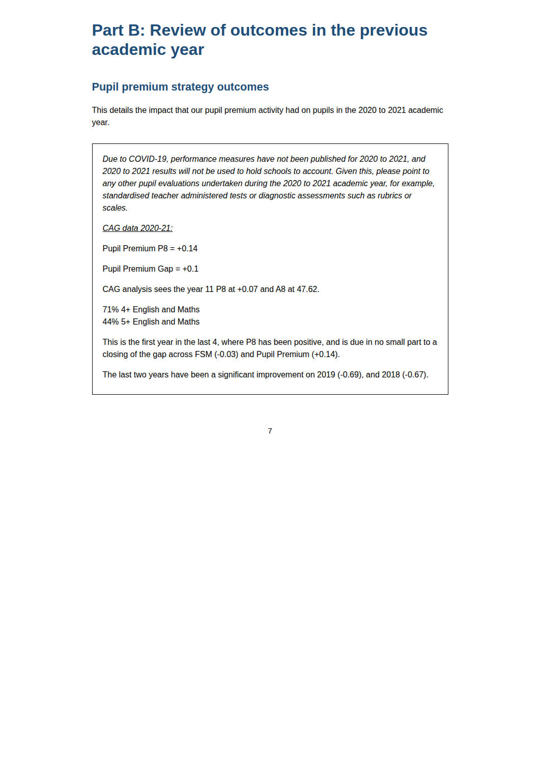Part B: Review of outcomes in the previous academic year
Pupil premium strategy outcomes
This details the impact that our pupil premium activity had on pupils in the 2020 to 2021 academic year.
Due to COVID-19, performance measures have not been published for 2020 to 2021, and 2020 to 2021 results will not be used to hold schools to account. Given this, please point to any other pupil evaluations undertaken during the 2020 to 2021 academic year, for example, standardised teacher administered tests or diagnostic assessments such as rubrics or scales.
CAG data 2020-21:
Pupil Premium P8 = +0.14
Pupil Premium Gap = +0.1
CAG analysis sees the year 11 P8 at +0.07 and A8 at 47.62.
71% 4+ English and Maths
44% 5+ English and Maths
This is the first year in the last 4, where P8 has been positive, and is due in no small part to a closing of the gap across FSM (-0.03) and Pupil Premium (+0.14).
The last two years have been a significant improvement on 2019 (-0.69), and 2018 (-0.67).
7